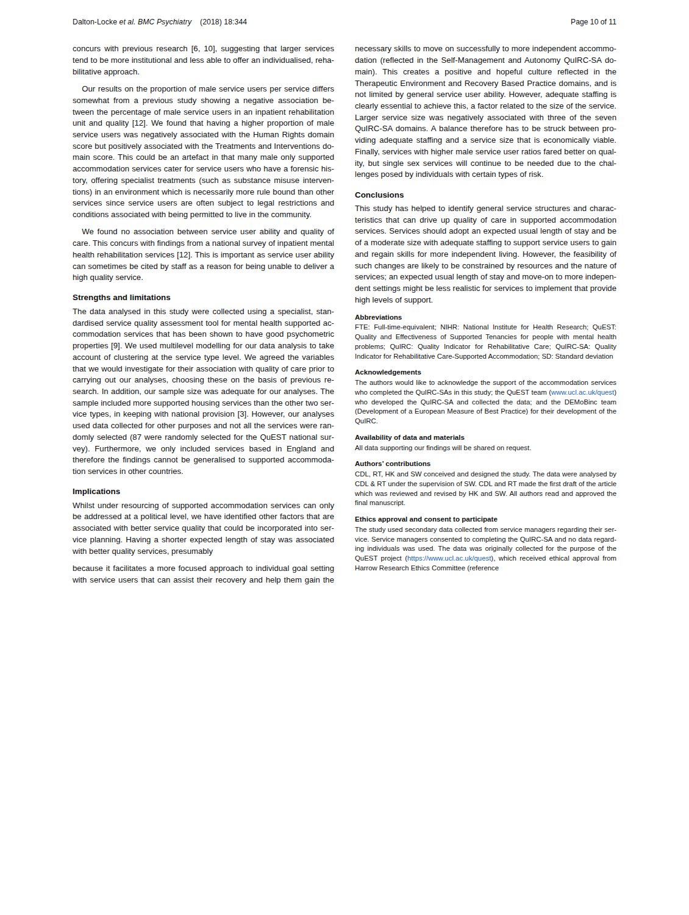Dalton-Locke et al. BMC Psychiatry (2018) 18:344
Page 10 of 11
concurs with previous research [6, 10], suggesting that larger services tend to be more institutional and less able to offer an individualised, rehabilitative approach.
Our results on the proportion of male service users per service differs somewhat from a previous study showing a negative association between the percentage of male service users in an inpatient rehabilitation unit and quality [12]. We found that having a higher proportion of male service users was negatively associated with the Human Rights domain score but positively associated with the Treatments and Interventions domain score. This could be an artefact in that many male only supported accommodation services cater for service users who have a forensic history, offering specialist treatments (such as substance misuse interventions) in an environment which is necessarily more rule bound than other services since service users are often subject to legal restrictions and conditions associated with being permitted to live in the community.
We found no association between service user ability and quality of care. This concurs with findings from a national survey of inpatient mental health rehabilitation services [12]. This is important as service user ability can sometimes be cited by staff as a reason for being unable to deliver a high quality service.
Strengths and limitations
The data analysed in this study were collected using a specialist, standardised service quality assessment tool for mental health supported accommodation services that has been shown to have good psychometric properties [9]. We used multilevel modelling for our data analysis to take account of clustering at the service type level. We agreed the variables that we would investigate for their association with quality of care prior to carrying out our analyses, choosing these on the basis of previous research. In addition, our sample size was adequate for our analyses. The sample included more supported housing services than the other two service types, in keeping with national provision [3]. However, our analyses used data collected for other purposes and not all the services were randomly selected (87 were randomly selected for the QuEST national survey). Furthermore, we only included services based in England and therefore the findings cannot be generalised to supported accommodation services in other countries.
Implications
Whilst under resourcing of supported accommodation services can only be addressed at a political level, we have identified other factors that are associated with better service quality that could be incorporated into service planning. Having a shorter expected length of stay was associated with better quality services, presumably
because it facilitates a more focused approach to individual goal setting with service users that can assist their recovery and help them gain the necessary skills to move on successfully to more independent accommodation (reflected in the Self-Management and Autonomy QuIRC-SA domain). This creates a positive and hopeful culture reflected in the Therapeutic Environment and Recovery Based Practice domains, and is not limited by general service user ability. However, adequate staffing is clearly essential to achieve this, a factor related to the size of the service. Larger service size was negatively associated with three of the seven QuIRC-SA domains. A balance therefore has to be struck between providing adequate staffing and a service size that is economically viable. Finally, services with higher male service user ratios fared better on quality, but single sex services will continue to be needed due to the challenges posed by individuals with certain types of risk.
Conclusions
This study has helped to identify general service structures and characteristics that can drive up quality of care in supported accommodation services. Services should adopt an expected usual length of stay and be of a moderate size with adequate staffing to support service users to gain and regain skills for more independent living. However, the feasibility of such changes are likely to be constrained by resources and the nature of services; an expected usual length of stay and move-on to more independent settings might be less realistic for services to implement that provide high levels of support.
Abbreviations
FTE: Full-time-equivalent; NIHR: National Institute for Health Research; QuEST: Quality and Effectiveness of Supported Tenancies for people with mental health problems; QuIRC: Quality Indicator for Rehabilitative Care; QuIRC-SA: Quality Indicator for Rehabilitative Care-Supported Accommodation; SD: Standard deviation
Acknowledgements
The authors would like to acknowledge the support of the accommodation services who completed the QuIRC-SAs in this study; the QuEST team (www.ucl.ac.uk/quest) who developed the QuIRC-SA and collected the data; and the DEMoBinc team (Development of a European Measure of Best Practice) for their development of the QuIRC.
Availability of data and materials
All data supporting our findings will be shared on request.
Authors’ contributions
CDL, RT, HK and SW conceived and designed the study. The data were analysed by CDL & RT under the supervision of SW. CDL and RT made the first draft of the article which was reviewed and revised by HK and SW. All authors read and approved the final manuscript.
Ethics approval and consent to participate
The study used secondary data collected from service managers regarding their service. Service managers consented to completing the QuIRC-SA and no data regarding individuals was used. The data was originally collected for the purpose of the QuEST project (https://www.ucl.ac.uk/quest), which received ethical approval from Harrow Research Ethics Committee (reference